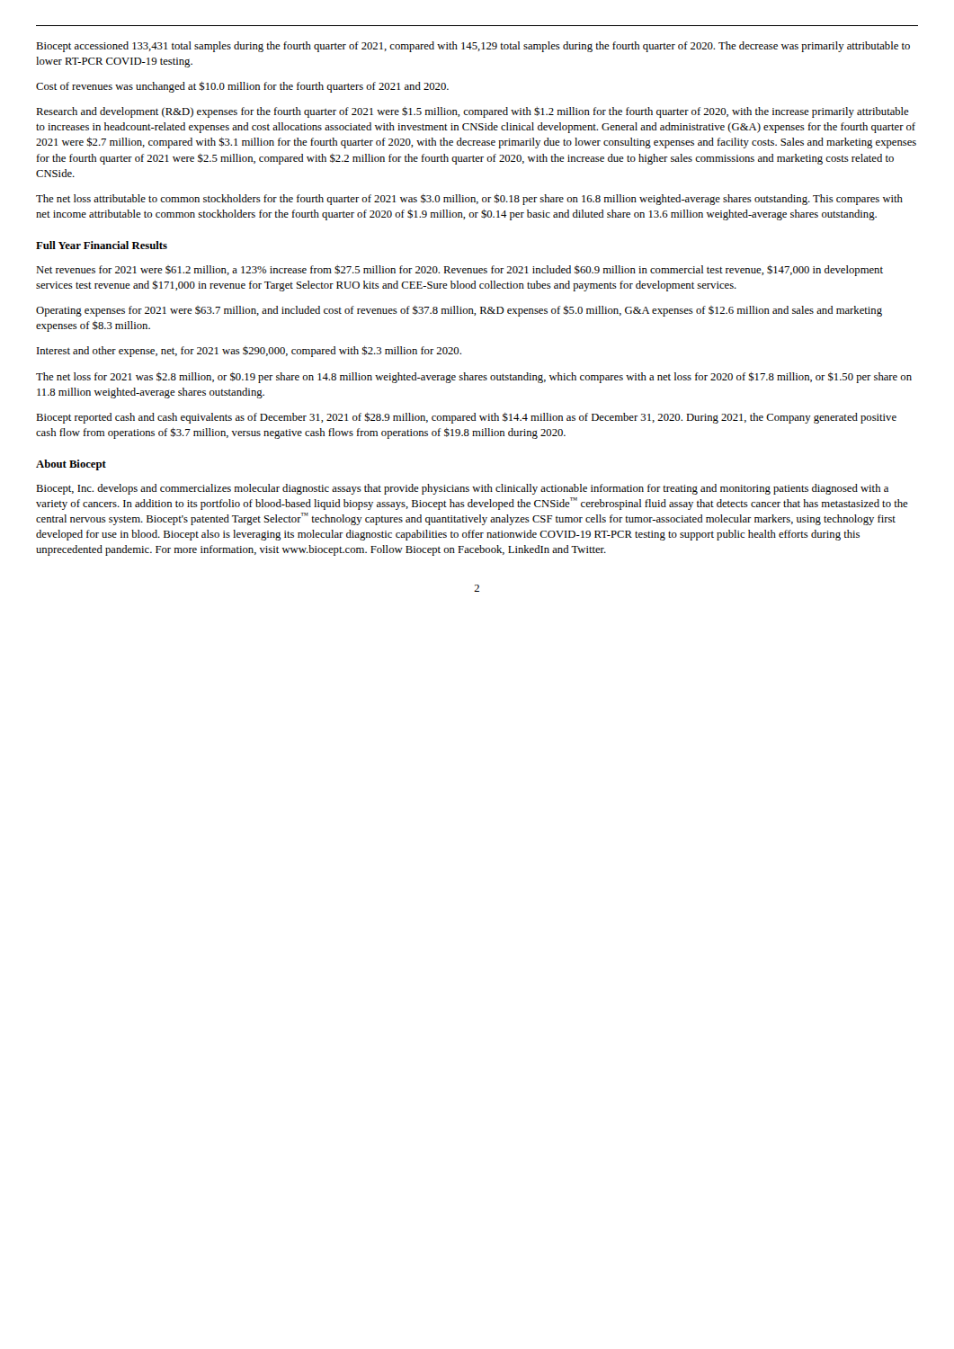Biocept accessioned 133,431 total samples during the fourth quarter of 2021, compared with 145,129 total samples during the fourth quarter of 2020. The decrease was primarily attributable to lower RT-PCR COVID-19 testing.
Cost of revenues was unchanged at $10.0 million for the fourth quarters of 2021 and 2020.
Research and development (R&D) expenses for the fourth quarter of 2021 were $1.5 million, compared with $1.2 million for the fourth quarter of 2020, with the increase primarily attributable to increases in headcount-related expenses and cost allocations associated with investment in CNSide clinical development. General and administrative (G&A) expenses for the fourth quarter of 2021 were $2.7 million, compared with $3.1 million for the fourth quarter of 2020, with the decrease primarily due to lower consulting expenses and facility costs. Sales and marketing expenses for the fourth quarter of 2021 were $2.5 million, compared with $2.2 million for the fourth quarter of 2020, with the increase due to higher sales commissions and marketing costs related to CNSide.
The net loss attributable to common stockholders for the fourth quarter of 2021 was $3.0 million, or $0.18 per share on 16.8 million weighted-average shares outstanding. This compares with net income attributable to common stockholders for the fourth quarter of 2020 of $1.9 million, or $0.14 per basic and diluted share on 13.6 million weighted-average shares outstanding.
Full Year Financial Results
Net revenues for 2021 were $61.2 million, a 123% increase from $27.5 million for 2020. Revenues for 2021 included $60.9 million in commercial test revenue, $147,000 in development services test revenue and $171,000 in revenue for Target Selector RUO kits and CEE-Sure blood collection tubes and payments for development services.
Operating expenses for 2021 were $63.7 million, and included cost of revenues of $37.8 million, R&D expenses of $5.0 million, G&A expenses of $12.6 million and sales and marketing expenses of $8.3 million.
Interest and other expense, net, for 2021 was $290,000, compared with $2.3 million for 2020.
The net loss for 2021 was $2.8 million, or $0.19 per share on 14.8 million weighted-average shares outstanding, which compares with a net loss for 2020 of $17.8 million, or $1.50 per share on 11.8 million weighted-average shares outstanding.
Biocept reported cash and cash equivalents as of December 31, 2021 of $28.9 million, compared with $14.4 million as of December 31, 2020. During 2021, the Company generated positive cash flow from operations of $3.7 million, versus negative cash flows from operations of $19.8 million during 2020.
About Biocept
Biocept, Inc. develops and commercializes molecular diagnostic assays that provide physicians with clinically actionable information for treating and monitoring patients diagnosed with a variety of cancers. In addition to its portfolio of blood-based liquid biopsy assays, Biocept has developed the CNSide™ cerebrospinal fluid assay that detects cancer that has metastasized to the central nervous system. Biocept's patented Target Selector™ technology captures and quantitatively analyzes CSF tumor cells for tumor-associated molecular markers, using technology first developed for use in blood. Biocept also is leveraging its molecular diagnostic capabilities to offer nationwide COVID-19 RT-PCR testing to support public health efforts during this unprecedented pandemic. For more information, visit www.biocept.com. Follow Biocept on Facebook, LinkedIn and Twitter.
2